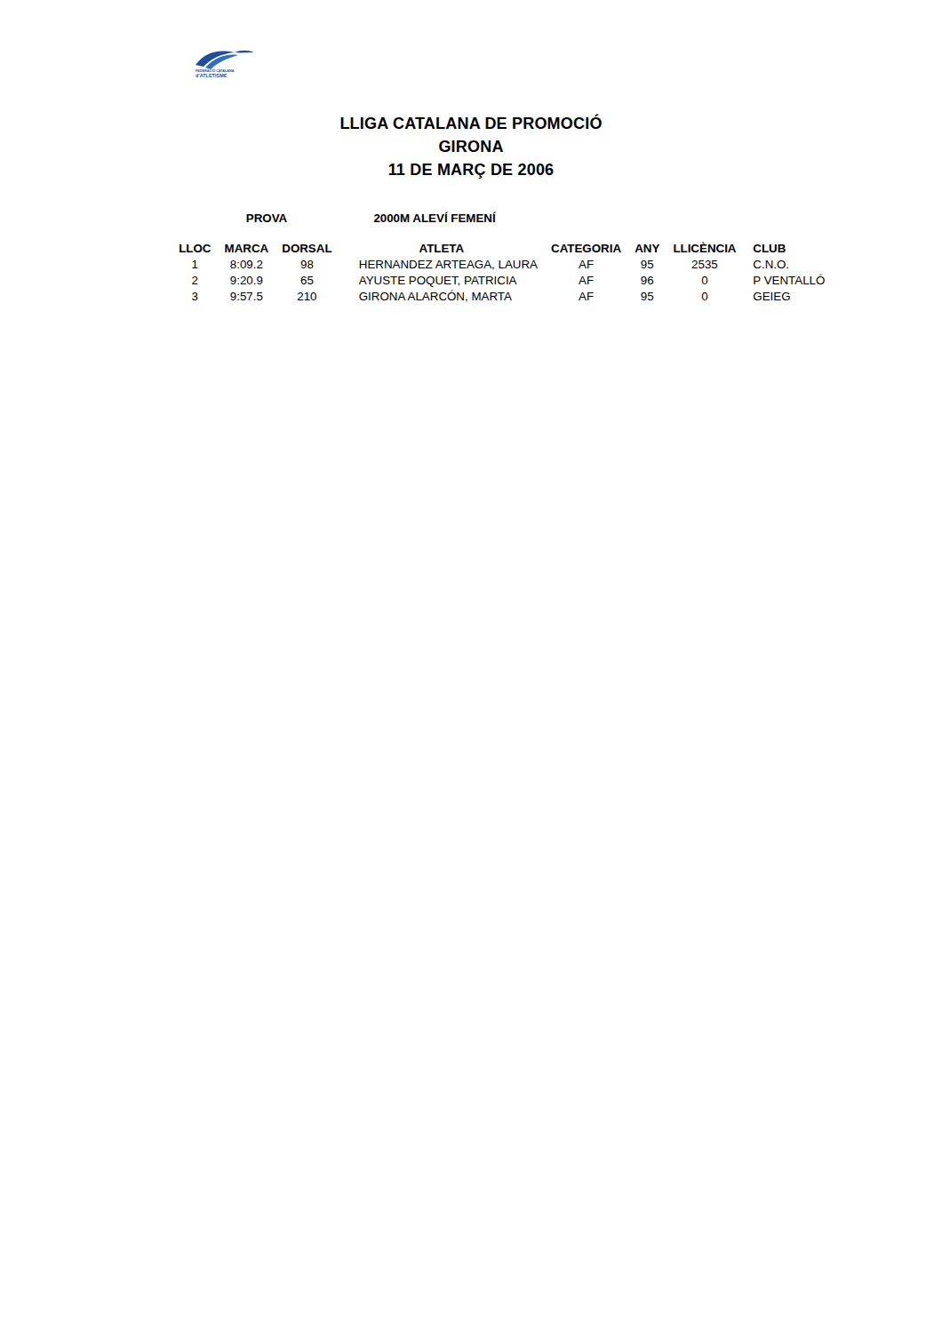FEDERACIÓ CATALANA d'ATLETISME
LLIGA CATALANA DE PROMOCIÓ
GIRONA
11 DE MARÇ DE 2006
PROVA 2000M ALEVÍ FEMENÍ
| LLOC | MARCA | DORSAL | ATLETA | CATEGORIA | ANY | LLICÈNCIA | CLUB |
| --- | --- | --- | --- | --- | --- | --- | --- |
| 1 | 8:09.2 | 98 | HERNANDEZ ARTEAGA, LAURA | AF | 95 | 2535 | C.N.O. |
| 2 | 9:20.9 | 65 | AYUSTE POQUET, PATRICIA | AF | 96 | 0 | P VENTALLÓ |
| 3 | 9:57.5 | 210 | GIRONA ALARCÓN, MARTA | AF | 95 | 0 | GEIEG |